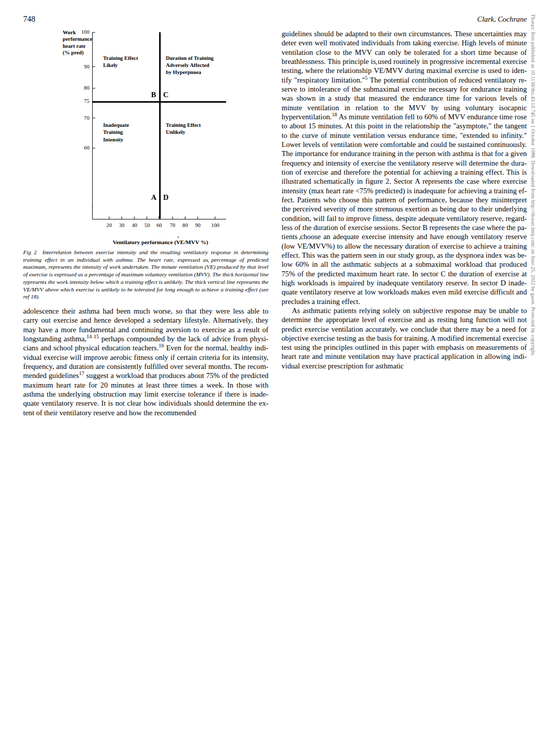Thorax: first published as 10.1136/thx.43.10.745 on 1 October 1988. Downloaded from http://thorax.bmj.com/ on June 25, 2022 by guest. Protected by copyright.
748
Clark, Cochrane
Work
performance
heart rate
(% pred)
100
90
80
75
70
60
20
30
40
50
60
70
80
90
100
Training Effect
Likely
Duration of Training
Adversely Affected
by Hyperpnoea
Inadequate
Training
Intensity
Training Effect
Unlikely
B
C
A
D
/
Ventilatory performance (VE/MVV %)
Fig 2 Interrelation between exercise intensity and the resulting ventilatory response in determining training effect in an individual with asthma. The heart rate, expressed as percentage of predicted maximum, represents the intensity of work undertaken. The minute ventilation (VE) produced by that level of exercise is expressed as a percentage of maximum voluntary ventilation (MVV). The thick horizontal line represents the work intensity below which a training effect is unlikely. The thick vertical line represents the VE/MVV above which exercise is unlikely to be tolerated for long enough to achieve a training effect (see ref 18).
adolescence their asthma had been much worse, so that they were less able to carry out exercise and hence developed a sedentary lifestyle. Alternatively, they may have a more fundamental and continuing aversion to exercise as a result of longstanding asthma,14 15 perhaps compounded by the lack of advice from physicians and school physical education teachers.16 Even for the normal, healthy individual exercise will improve aerobic fitness only if certain criteria for its intensity, frequency, and duration are consistently fulfilled over several months. The recommended guidelines17 suggest a workload that produces about 75% of the predicted maximum heart rate for 20 minutes at least three times a week. In those with asthma the underlying obstruction may limit exercise tolerance if there is inadequate ventilatory reserve. It is not clear how individuals should determine the extent of their ventilatory reserve and how the recommended
guidelines should be adapted to their own circumstances. These uncertainties may deter even well motivated individuals from taking exercise. High levels of minute ventilation close to the MVV can only be tolerated for a short time because of breathlessness. This principle is used routinely in progressive incremental exercise testing, where the relationship VE/MVV during maximal exercise is used to identify "respiratory limitation."5 The potential contribution of reduced ventilatory reserve to intolerance of the submaximal exercise necessary for endurance training was shown in a study that measured the endurance time for various levels of minute ventilation in relation to the MVV by using voluntary isocapnic hyperventilation.18 As minute ventilation fell to 60% of MVV endurance time rose to about 15 minutes. At this point in the relationship the "asymptote," the tangent to the curve of minute ventilation versus endurance time, "extended to infinity." Lower levels of ventilation were comfortable and could be sustained continuously. The importance for endurance training in the person with asthma is that for a given frequency and intensity of exercise the ventilatory reserve will determine the duration of exercise and therefore the potential for achieving a training effect. This is illustrated schematically in figure 2. Sector A represents the case where exercise intensity (max heart rate <75% predicted) is inadequate for achieving a training effect. Patients who choose this pattern of performance, because they misinterpret the perceived severity of more strenuous exertion as being due to their underlying condition, will fail to improve fitness, despite adequate ventilatory reserve, regardless of the duration of exercise sessions. Sector B represents the case where the patients choose an adequate exercise intensity and have enough ventilatory reserve (low VE/MVV%) to allow the necessary duration of exercise to achieve a training effect. This was the pattern seen in our study group, as the dyspnoea index was below 60% in all the asthmatic subjects at a submaximal workload that produced 75% of the predicted maximum heart rate. In sector C the duration of exercise at high workloads is impaired by inadequate ventilatory reserve. In sector D inadequate ventilatory reserve at low workloads makes even mild exercise difficult and precludes a training effect.
As asthmatic patients relying solely on subjective response may be unable to determine the appropriate level of exercise and as resting lung function will not predict exercise ventilation accurately, we conclude that there may be a need for objective exercise testing as the basis for training. A modified incremental exercise test using the principles outlined in this paper with emphasis on measurements of heart rate and minute ventilation may have practical application in allowing individual exercise prescription for asthmatic